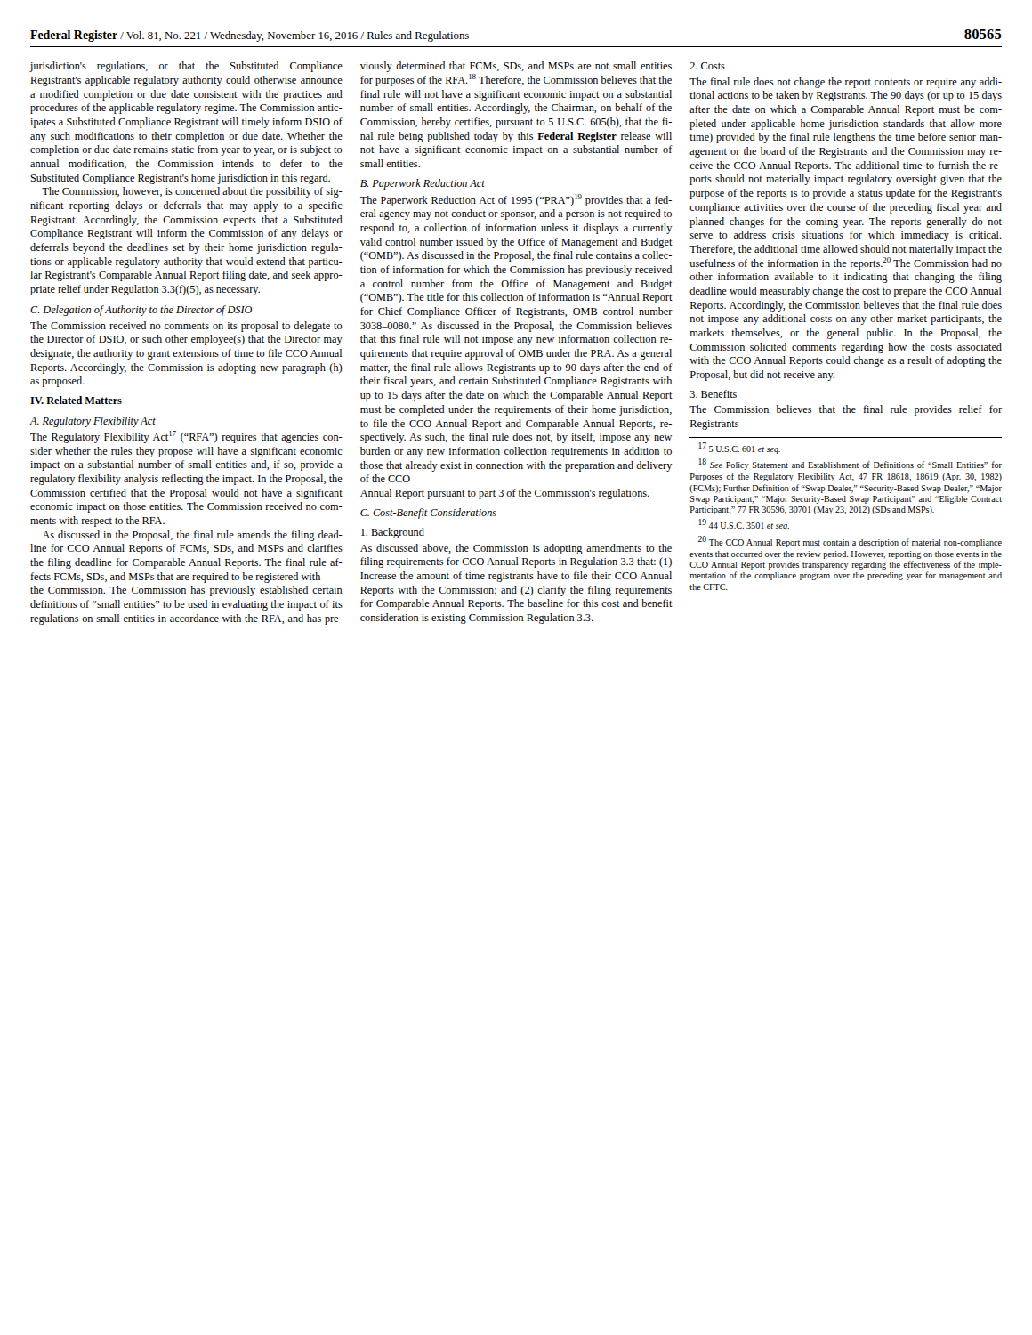Federal Register / Vol. 81, No. 221 / Wednesday, November 16, 2016 / Rules and Regulations
80565
jurisdiction's regulations, or that the Substituted Compliance Registrant's applicable regulatory authority could otherwise announce a modified completion or due date consistent with the practices and procedures of the applicable regulatory regime. The Commission anticipates a Substituted Compliance Registrant will timely inform DSIO of any such modifications to their completion or due date. Whether the completion or due date remains static from year to year, or is subject to annual modification, the Commission intends to defer to the Substituted Compliance Registrant's home jurisdiction in this regard.
The Commission, however, is concerned about the possibility of significant reporting delays or deferrals that may apply to a specific Registrant. Accordingly, the Commission expects that a Substituted Compliance Registrant will inform the Commission of any delays or deferrals beyond the deadlines set by their home jurisdiction regulations or applicable regulatory authority that would extend that particular Registrant's Comparable Annual Report filing date, and seek appropriate relief under Regulation 3.3(f)(5), as necessary.
C. Delegation of Authority to the Director of DSIO
The Commission received no comments on its proposal to delegate to the Director of DSIO, or such other employee(s) that the Director may designate, the authority to grant extensions of time to file CCO Annual Reports. Accordingly, the Commission is adopting new paragraph (h) as proposed.
IV. Related Matters
A. Regulatory Flexibility Act
The Regulatory Flexibility Act17 (“RFA”) requires that agencies consider whether the rules they propose will have a significant economic impact on a substantial number of small entities and, if so, provide a regulatory flexibility analysis reflecting the impact. In the Proposal, the Commission certified that the Proposal would not have a significant economic impact on those entities. The Commission received no comments with respect to the RFA.
As discussed in the Proposal, the final rule amends the filing deadline for CCO Annual Reports of FCMs, SDs, and MSPs and clarifies the filing deadline for Comparable Annual Reports. The final rule affects FCMs, SDs, and MSPs that are required to be registered with
the Commission. The Commission has previously established certain definitions of “small entities” to be used in evaluating the impact of its regulations on small entities in accordance with the RFA, and has previously determined that FCMs, SDs, and MSPs are not small entities for purposes of the RFA.18 Therefore, the Commission believes that the final rule will not have a significant economic impact on a substantial number of small entities. Accordingly, the Chairman, on behalf of the Commission, hereby certifies, pursuant to 5 U.S.C. 605(b), that the final rule being published today by this Federal Register release will not have a significant economic impact on a substantial number of small entities.
B. Paperwork Reduction Act
The Paperwork Reduction Act of 1995 (“PRA”)19 provides that a federal agency may not conduct or sponsor, and a person is not required to respond to, a collection of information unless it displays a currently valid control number issued by the Office of Management and Budget (“OMB”). As discussed in the Proposal, the final rule contains a collection of information for which the Commission has previously received a control number from the Office of Management and Budget (“OMB”). The title for this collection of information is “Annual Report for Chief Compliance Officer of Registrants, OMB control number 3038–0080.” As discussed in the Proposal, the Commission believes that this final rule will not impose any new information collection requirements that require approval of OMB under the PRA. As a general matter, the final rule allows Registrants up to 90 days after the end of their fiscal years, and certain Substituted Compliance Registrants with up to 15 days after the date on which the Comparable Annual Report must be completed under the requirements of their home jurisdiction, to file the CCO Annual Report and Comparable Annual Reports, respectively. As such, the final rule does not, by itself, impose any new burden or any new information collection requirements in addition to those that already exist in connection with the preparation and delivery of the CCO
Annual Report pursuant to part 3 of the Commission's regulations.
C. Cost-Benefit Considerations
1. Background
As discussed above, the Commission is adopting amendments to the filing requirements for CCO Annual Reports in Regulation 3.3 that: (1) Increase the amount of time registrants have to file their CCO Annual Reports with the Commission; and (2) clarify the filing requirements for Comparable Annual Reports. The baseline for this cost and benefit consideration is existing Commission Regulation 3.3.
2. Costs
The final rule does not change the report contents or require any additional actions to be taken by Registrants. The 90 days (or up to 15 days after the date on which a Comparable Annual Report must be completed under applicable home jurisdiction standards that allow more time) provided by the final rule lengthens the time before senior management or the board of the Registrants and the Commission may receive the CCO Annual Reports. The additional time to furnish the reports should not materially impact regulatory oversight given that the purpose of the reports is to provide a status update for the Registrant's compliance activities over the course of the preceding fiscal year and planned changes for the coming year. The reports generally do not serve to address crisis situations for which immediacy is critical. Therefore, the additional time allowed should not materially impact the usefulness of the information in the reports.20 The Commission had no other information available to it indicating that changing the filing deadline would measurably change the cost to prepare the CCO Annual Reports. Accordingly, the Commission believes that the final rule does not impose any additional costs on any other market participants, the markets themselves, or the general public. In the Proposal, the Commission solicited comments regarding how the costs associated with the CCO Annual Reports could change as a result of adopting the Proposal, but did not receive any.
3. Benefits
The Commission believes that the final rule provides relief for Registrants
17 5 U.S.C. 601 et seq.
18 See Policy Statement and Establishment of Definitions of “Small Entities” for Purposes of the Regulatory Flexibility Act, 47 FR 18618, 18619 (Apr. 30, 1982) (FCMs); Further Definition of “Swap Dealer,” “Security-Based Swap Dealer,” “Major Swap Participant,” “Major Security-Based Swap Participant” and “Eligible Contract Participant,” 77 FR 30596, 30701 (May 23, 2012) (SDs and MSPs).
19 44 U.S.C. 3501 et seq.
20 The CCO Annual Report must contain a description of material non-compliance events that occurred over the review period. However, reporting on those events in the CCO Annual Report provides transparency regarding the effectiveness of the implementation of the compliance program over the preceding year for management and the CFTC.